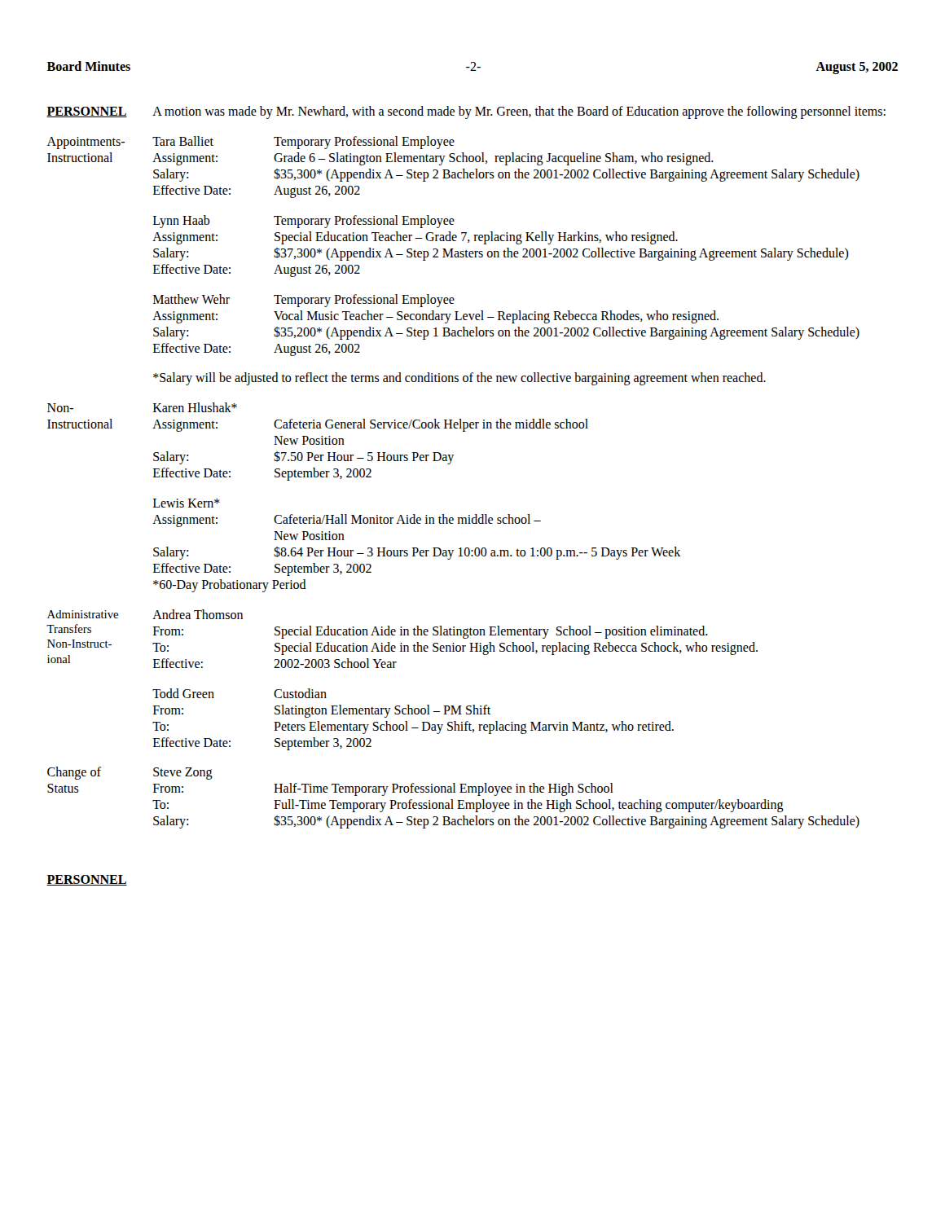Board Minutes -2- August 5, 2002
| PERSONNEL | A motion was made by Mr. Newhard, with a second made by Mr. Green, that the Board of Education approve the following personnel items: |
| Appointments- Instructional | / Tara Balliet / Temporary Professional Employee / / Assignment: / Grade 6 – Slatington Elementary School, replacing Jacqueline Sham, who resigned. / / Salary: / $35,300* (Appendix A – Step 2 Bachelors on the 2001-2002 Collective Bargaining Agreement Salary Schedule) / / Effective Date: / August 26, 2002 / |
| | / Lynn Haab / Temporary Professional Employee / / Assignment: / Special Education Teacher – Grade 7, replacing Kelly Harkins, who resigned. / / Salary: / $37,300* (Appendix A – Step 2 Masters on the 2001-2002 Collective Bargaining Agreement Salary Schedule) / / Effective Date: / August 26, 2002 / |
| | / Matthew Wehr / Temporary Professional Employee / / Assignment: / Vocal Music Teacher – Secondary Level – Replacing Rebecca Rhodes, who resigned. / / Salary: / $35,200* (Appendix A – Step 1 Bachelors on the 2001-2002 Collective Bargaining Agreement Salary Schedule) / / Effective Date: / August 26, 2002 / |
| | *Salary will be adjusted to reflect the terms and conditions of the new collective bargaining agreement when reached. |
| Non- Instructional | / Karen Hlushak* / / / Assignment: / Cafeteria General Service/Cook Helper in the middle school New Position / / Salary: / $7.50 Per Hour – 5 Hours Per Day / / Effective Date: / September 3, 2002 / |
| | / Lewis Kern* / / / Assignment: / Cafeteria/Hall Monitor Aide in the middle school – New Position / / Salary: / $8.64 Per Hour – 3 Hours Per Day 10:00 a.m. to 1:00 p.m.-- 5 Days Per Week / / Effective Date: / September 3, 2002 / / *60-Day Probationary Period / |
| Administrative Transfers Non-Instruct- ional | / Andrea Thomson / / / From: / Special Education Aide in the Slatington Elementary School – position eliminated. / / To: / Special Education Aide in the Senior High School, replacing Rebecca Schock, who resigned. / / Effective: / 2002-2003 School Year / |
| | / Todd Green / Custodian / / From: / Slatington Elementary School – PM Shift / / To: / Peters Elementary School – Day Shift, replacing Marvin Mantz, who retired. / / Effective Date: / September 3, 2002 / |
| Change of Status | / Steve Zong / / / From: / Half-Time Temporary Professional Employee in the High School / / To: / Full-Time Temporary Professional Employee in the High School, teaching computer/keyboarding / / Salary: / $35,300* (Appendix A – Step 2 Bachelors on the 2001-2002 Collective Bargaining Agreement Salary Schedule) / |
PERSONNEL